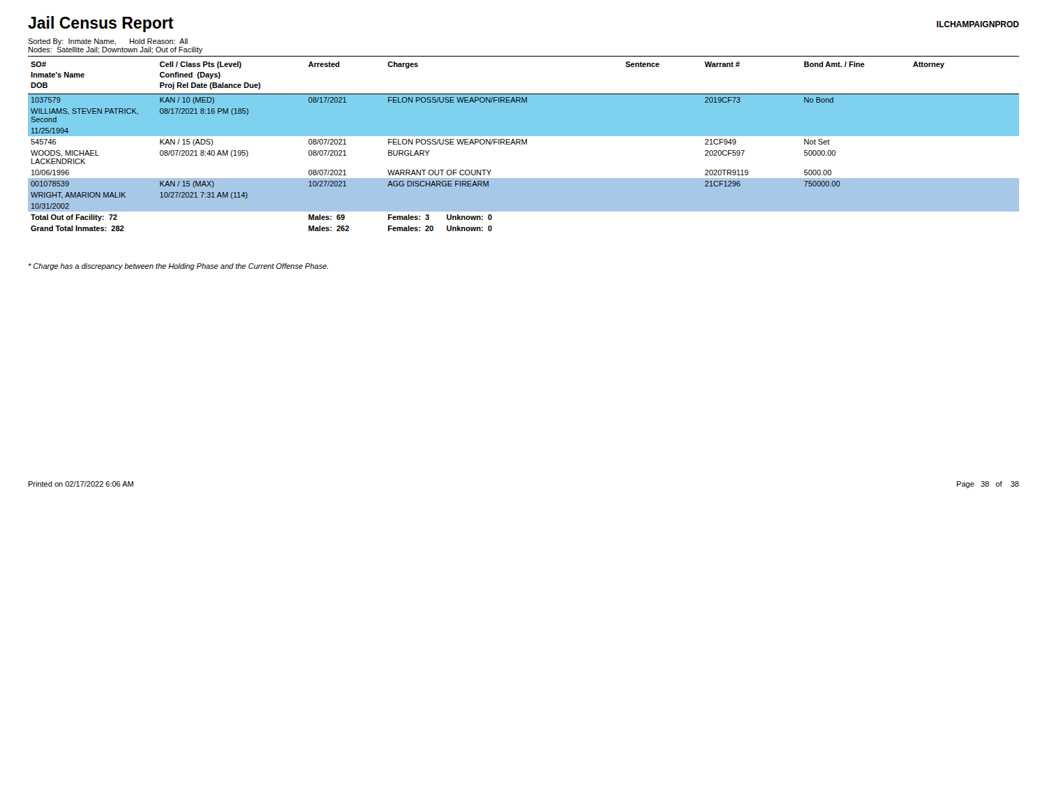Jail Census Report
ILCHAMPAIGNPROD
Sorted By: Inmate Name, Hold Reason: All
Nodes: Satellite Jail; Downtown Jail; Out of Facility
| SO# | Cell / Class Pts (Level) | Arrested | Charges | Sentence | Warrant # | Bond Amt. / Fine | Attorney |
| --- | --- | --- | --- | --- | --- | --- | --- |
| Inmate's Name | Confined (Days) | | | | | | |
| DOB | Proj Rel Date (Balance Due) | | | | | | |
| 1037579 | KAN / 10 (MED) | 08/17/2021 | FELON POSS/USE WEAPON/FIREARM | | 2019CF73 | No Bond | |
| WILLIAMS, STEVEN PATRICK, Second | 08/17/2021 8:16 PM (185) | | | | | | |
| 11/25/1994 | | | | | | | |
| 545746 | KAN / 15 (ADS) | 08/07/2021 | FELON POSS/USE WEAPON/FIREARM | | 21CF949 | Not Set | |
| WOODS, MICHAEL LACKENDRICK | 08/07/2021 8:40 AM (195) | 08/07/2021 | BURGLARY | | 2020CF597 | 50000.00 | |
| 10/06/1996 | | 08/07/2021 | WARRANT OUT OF COUNTY | | 2020TR9119 | 5000.00 | |
| 001078539 | KAN / 15 (MAX) | 10/27/2021 | AGG DISCHARGE FIREARM | | 21CF1296 | 750000.00 | |
| WRIGHT, AMARION MALIK | 10/27/2021 7:31 AM (114) | | | | | | |
| 10/31/2002 | | | | | | | |
| Total Out of Facility: 72 | Males: 69 | Females: 3 Unknown: 0 | | | | |
| Grand Total Inmates: 282 | Males: 262 | Females: 20 Unknown: 0 | | | | |
* Charge has a discrepancy between the Holding Phase and the Current Offense Phase.
Printed on 02/17/2022 6:06 AM Page 38 of 38